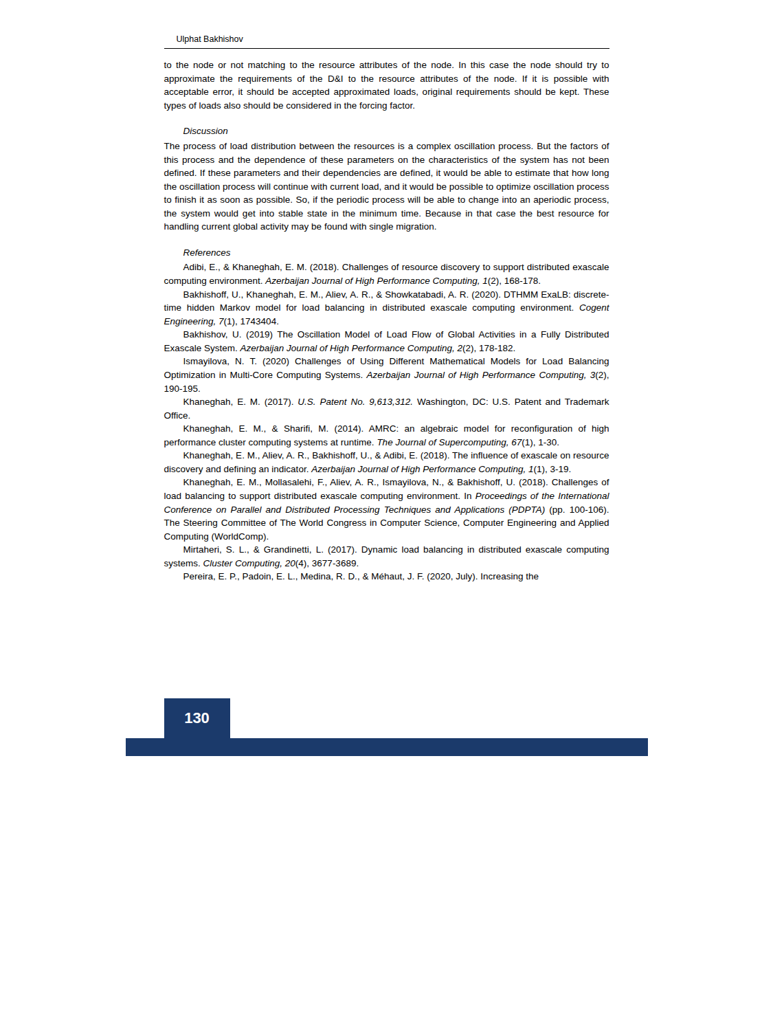Ulphat Bakhishov
to the node or not matching to the resource attributes of the node. In this case the node should try to approximate the requirements of the D&I to the resource attributes of the node. If it is possible with acceptable error, it should be accepted approximated loads, original requirements should be kept. These types of loads also should be considered in the forcing factor.
Discussion
The process of load distribution between the resources is a complex oscillation process. But the factors of this process and the dependence of these parameters on the characteristics of the system has not been defined. If these parameters and their dependencies are defined, it would be able to estimate that how long the oscillation process will continue with current load, and it would be possible to optimize oscillation process to finish it as soon as possible. So, if the periodic process will be able to change into an aperiodic process, the system would get into stable state in the minimum time. Because in that case the best resource for handling current global activity may be found with single migration.
References
Adibi, E., & Khaneghah, E. M. (2018). Challenges of resource discovery to support distributed exascale computing environment. Azerbaijan Journal of High Performance Computing, 1(2), 168-178.
Bakhishoff, U., Khaneghah, E. M., Aliev, A. R., & Showkatabadi, A. R. (2020). DTHMM ExaLB: discrete-time hidden Markov model for load balancing in distributed exascale computing environment. Cogent Engineering, 7(1), 1743404.
Bakhishov, U. (2019) The Oscillation Model of Load Flow of Global Activities in a Fully Distributed Exascale System. Azerbaijan Journal of High Performance Computing, 2(2), 178-182.
Ismayilova, N. T. (2020) Challenges of Using Different Mathematical Models for Load Balancing Optimization in Multi-Core Computing Systems. Azerbaijan Journal of High Performance Computing, 3(2), 190-195.
Khaneghah, E. M. (2017). U.S. Patent No. 9,613,312. Washington, DC: U.S. Patent and Trademark Office.
Khaneghah, E. M., & Sharifi, M. (2014). AMRC: an algebraic model for reconfiguration of high performance cluster computing systems at runtime. The Journal of Supercomputing, 67(1), 1-30.
Khaneghah, E. M., Aliev, A. R., Bakhishoff, U., & Adibi, E. (2018). The influence of exascale on resource discovery and defining an indicator. Azerbaijan Journal of High Performance Computing, 1(1), 3-19.
Khaneghah, E. M., Mollasalehi, F., Aliev, A. R., Ismayilova, N., & Bakhishoff, U. (2018). Challenges of load balancing to support distributed exascale computing environment. In Proceedings of the International Conference on Parallel and Distributed Processing Techniques and Applications (PDPTA) (pp. 100-106). The Steering Committee of The World Congress in Computer Science, Computer Engineering and Applied Computing (WorldComp).
Mirtaheri, S. L., & Grandinetti, L. (2017). Dynamic load balancing in distributed exascale computing systems. Cluster Computing, 20(4), 3677-3689.
Pereira, E. P., Padoin, E. L., Medina, R. D., & Méhaut, J. F. (2020, July). Increasing the
130